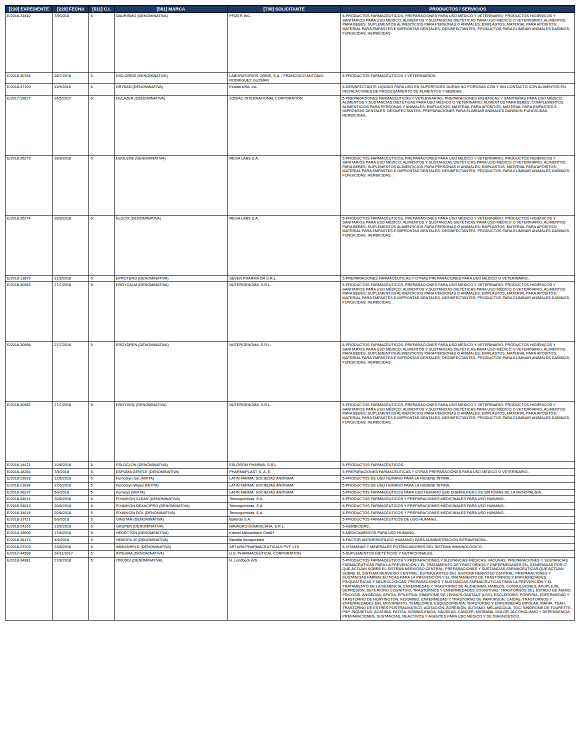| [210] EXPEDIENTE | [220] FECHA | [511] C.I. | [561] MARCA | [730] SOLICITANTE | PRODUCTOS / SERVICIOS |
| --- | --- | --- | --- | --- | --- |
| E/2018-31410 | 7/9/2018 | 5 | DAURISMO (DENOMINATIVA) | PFIZER INC. | 5-PRODUCTOS FARMACÉUTICOS, PREPARACIONES PARA USO MÉDICO Y VETERINARIO; PRODUCTOS HIGIÉNICOS Y SANITARIOS PARA USO MÉDICO; ALIMENTOS Y SUSTANCIAS DIETÉTICAS PARA USO MÉDICO O VETERINARIO, ALIMENTOS PARA BEBÉS; SUPLEMENTOS ALIMENTICIOS PARA PERSONAS O ANIMALES; EMPLASTOS, MATERIAL PARA APÓSITOS; MATERIAL PARA EMPASTES E IMPRONTAS DENTALES; DESINFECTANTES; PRODUCTOS PARA ELIMINAR ANIMALES DAÑINOS; FUNGICIDAS, HERBICIDAS.. |
| E/2018-30768 | 26/7/2018 | 5 | DICLORBIS (DENOMINATIVA) | LABORATORIOS ORBIS, S.A. / FRANCISCO ANTONIO RODRIGUEZ GUZMAN | 5-PRODUCTOS FARMACÉUTICOS Y VETERINARIOS.. |
| E/2018-37109 | 11/9/2018 | 5 | DRYSAN (DENOMINATIVA) | Ecolab USA, Inc. | 5-DESINFECTANTE LIQUIDO PARA USO EN SUPERFICIES DURAS NO POROSAS CON Y SIN CONTACTO CON ALIMENTOS EN INSTALACIONES DE PROCESAMIENTO DE ALIMENTOS Y BEBIDAS.. |
| E/2017-19517 | 24/5/2017 | 5 | DULAZER (DENOMINATIVA) | ZODIAC INTERNATIONAL CORPORATION | 5-PREPARACIONES FARMACÉUTICAS Y VETERINARIAS; PREPARACIONES HIGIÉNICAS Y SANITARIAS PARA USO MÉDICO; ALIMENTOS Y SUSTANCIAS DIETÉTICAS PARA USO MÉDICO O VETERINARIO, ALIMENTOS PARA BEBÉS; COMPLEMENTOS ALIMENTICIOS PARA PERSONAS Y ANIMALES; EMPLASTOS, MATERIAL PARA APÓSITOS; MATERIAL PARA EMPASTES E IMPRONTAS DENTALES; DESINFECTANTES; PREPARACIONES PARA ELIMINAR ANIMALES DAÑINOS; FUNGICIDAS, HERBICIDAS.. |
| E/2018-35273 | 28/8/2018 | 5 | DUOLENE (DENOMINATIVA) | MEGA LABS S.A. | 5-PRODUCTOS FARMACÉUTICOS, PREPARACIONES PARA USO MÉDICO Y VETERINARIO; PRODUCTOS HIGIÉNICOS Y SANITARIOS PARA USO MÉDICO; ALIMENTOS Y SUSTANCIAS DIETÉTICAS PARA USO MÉDICO O VETERINARIO, ALIMENTOS PARA BEBÉS; SUPLEMENTOS ALIMENTICIOS PARA PERSONAS O ANIMALES; EMPLASTOS, MATERIAL PARA APÓSITOS; MATERIAL PARA EMPASTES E IMPRONTAS DENTALES; DESINFECTANTES; PRODUCTOS PARA ELIMINAR ANIMALES DAÑINOS; FUNGICIDAS, HERBICIDAS.. |
| E/2018-35274 | 28/8/2018 | 5 | ELUCIX (DENOMINATIVA) | MEGA LABS S.A. | 5-PRODUCTOS FARMACÉUTICOS, PREPARACIONES PARA USO MÉDICO Y VETERINARIO; PRODUCTOS HIGIÉNICOS Y SANITARIOS PARA USO MÉDICO; ALIMENTOS Y SUSTANCIAS DIETÉTICAS PARA USO MÉDICO O VETERINARIO, ALIMENTOS PARA BEBÉS; SUPLEMENTOS ALIMENTICIOS PARA PERSONAS O ANIMALES; EMPLASTOS, MATERIAL PARA APÓSITOS; MATERIAL PARA EMPASTES E IMPRONTAS DENTALES; DESINFECTANTES; PRODUCTOS PARA ELIMINAR ANIMALES DAÑINOS; FUNGICIDAS, HERBICIDAS.. |
| E/2018-13679 | 31/8/2018 | 5 | EPROTERO (DENOMINATIVA) | SEVEN PHARMA DR S.R.L. | 5-PREPARACIONES FARMACÉUTICAS Y OTRAS PREPARACIONES PARA USO MÉDICO O VETERINARIO.. |
| E/2018-30983 | 27/7/2018 | 5 | ERGYCALM (DENOMINATIVA) | NUTERGENOMA, S.R.L. | 5-PRODUCTOS FARMACÉUTICOS, PREPARACIONES PARA USO MÉDICO Y VETERINARIO; PRODUCTOS HIGIÉNICOS Y SANITARIOS PARA USO MÉDICO; ALIMENTOS Y SUSTANCIAS DIETÉTICAS PARA USO MÉDICO O VETERINARIO, ALIMENTOS PARA BEBÉS; SUPLEMENTOS ALIMENTICIOS PARA PERSONAS O ANIMALES; EMPLASTOS, MATERIAL PARA APÓSITOS; MATERIAL PARA EMPASTES E IMPRONTAS DENTALES; DESINFECTANTES; PRODUCTOS PARA ELIMINAR ANIMALES DAÑINOS; FUNGICIDAS, HERBICIDAS.. |
| E/2018-30986 | 27/7/2018 | 5 | ERGYDREN (DENOMINATIVA) | NUTERGENOMA, S.R.L. | 5-PRODUCTOS FARMACÉUTICOS, PREPARACIONES PARA USO MÉDICO Y VETERINARIO; PRODUCTOS HIGIÉNICOS Y SANITARIOS PARA USO MÉDICO; ALIMENTOS Y SUSTANCIAS DIETÉTICAS PARA USO MÉDICO O VETERINARIO, ALIMENTOS PARA BEBÉS; SUPLEMENTOS ALIMENTICIOS PARA PERSONAS O ANIMALES; EMPLASTOS, MATERIAL PARA APÓSITOS; MATERIAL PARA EMPASTES E IMPRONTAS DENTALES; DESINFECTANTES; PRODUCTOS PARA ELIMINAR ANIMALES DAÑINOS; FUNGICIDAS, HERBICIDAS.. |
| E/2018-30982 | 27/7/2018 | 5 | ERGYVIOL (DENOMINATIVA) | NUTERGENOMA, S.R.L. | 5-PRODUCTOS FARMACÉUTICOS, PREPARACIONES PARA USO MÉDICO Y VETERINARIO; PRODUCTOS HIGIÉNICOS Y SANITARIOS PARA USO MÉDICO; ALIMENTOS Y SUSTANCIAS DIETÉTICAS PARA USO MÉDICO O VETERINARIO, ALIMENTOS PARA BEBÉS; SUPLEMENTOS ALIMENTICIOS PARA PERSONAS O ANIMALES; EMPLASTOS, MATERIAL PARA APÓSITOS; MATERIAL PARA EMPASTES E IMPRONTAS DENTALES; DESINFECTANTES; PRODUCTOS PARA ELIMINAR ANIMALES DAÑINOS; FUNGICIDAS, HERBICIDAS.. |
| E/2018-14421 | 10/8/2018 | 5 | ESLOCLON (DENOMINATIVA) | ESLOROM PHARMA, S.R.L. | 5-PRODUCTOS FARMACÉUTICOS.. |
| E/2018-18264 | 7/5/2018 | 5 | ESPUMA GENTLE (DENOMINATIVA) | PHARMAPLAST, S. A. E. | 5-PREPARACIONES FARMACÉUTICAS Y OTRAS PREPARACIONES PARA USO MÉDICO O VETERINARIO.. |
| E/2018-23928 | 12/6/2018 | 5 | FemoGyn Gel (MIXTA) | LATIN FARMA, SOCIEDAD ANÓNIMA | 5-PRODUCTOS DE USO HUMANO PARA LA HIGIENE ÍNTIMA.. |
| E/2018-23934 | 12/6/2018 | 5 | FemoGyn Wipes (MIXTA) | LATIN FARMA, SOCIEDAD ANÓNIMA | 5-PRODUCTOS DE USO HUMANO PARA LA HIGIENE ÍNTIMA.. |
| E/2018-36237 | 5/9/2018 | 5 | Femelys (MIXTA) | LATIN FARMA, SOCIEDAD ANÓNIMA | 5-PRODUCTOS FARMACÉUTICOS PARA USO HUMANO QUE DISMINUYEN LOS SÍNTOMAS DE LA MENOPAUSIA.. |
| E/2018-34014 | 20/8/2018 | 5 | FIXAMICIN CLEAN (DENOMINATIVA) | Tecnoquímicas, S.A. | 5-PRODUCTOS FARMACÉUTICOS Y PREPARACIONES MEDICINALES PARA USO HUMANO.. |
| E/2018-34013 | 20/8/2018 | 5 | FIXAMICIN DEXACIPRO (DENOMINATIVA) | Tecnoquímicas, S.A. | 5-PRODUCTOS FARMACÉUTICOS Y PREPARACIONES MEDICINALES PARA USO HUMANO.. |
| E/2018-34015 | 20/8/2018 | 5 | FIXAMICIN DOL (DENOMINATIVA) | Tecnoquímicas, S.A. | 5-PRODUCTOS FARMACÉUTICOS Y PREPARACIONES MEDICINALES PARA USO HUMANO.. |
| E/2018-19721 | 6/9/2018 | 5 | GINSTAR (DENOMINATIVA) | Bailarda S.A. | 5-PRODUCTOS FARMACÉUTICOS DE USO HUMANO.. |
| E/2018-24316 | 13/6/2018 | 5 | GRUPER (DENOMINATIVA) | NAVAGRO DOMINICANA, S.R.L. | 5-HERBICIDAS.. |
| E/2018-33900 | 17/8/2018 | 5 | HEDECTON (DENOMINATIVA) | Krewel Meuselbach GmbH | 5-MEDICAMENTOS PARA USO HUMANO.. |
| E/2018-36174 | 4/9/2018 | 5 | HEMOFIL M (DENOMINATIVA) | Baxalta Incorporated | 5-FACTOR ANTIHEMOFÍLICO (HUMANO) PARA ADMINISTRACIÓN INTRAVENOSA.. |
| E/2018-23703 | 23/8/2018 | 5 | IMMUSHIELD (DENOMINATIVA) | ARTURA PHARMACEUTICALS PVT. LTD | 5-VITAMINAS Y MINERALES POTENCIADORES DEL SISTEMA INMUNOLÓGICO.. |
| E/2017-44596 | 24/11/2017 | 5 | INTEGRA (DENOMINATIVA) | U.S. PHARMACEUTICAL CORPORATION. | 5-SUPLEMENTOS DIETÉTICOS Y NUTRICIONALES.. |
| E/2018-34981 | 27/8/2018 | 5 | ITRUSDI (DENOMINATIVA) | H. Lundbeck A/S | 5-PRODUCTOS FARMACÉUTICOS Y PREPARACIONES Y SUSTANCIAS MÉDICAS; VACUNAS; PREPARACIONES Y SUSTANCIAS FARMACÉUTICAS PARA LA PREVENCIÓN Y EL TRATAMIENTO DE TRASTORNOS Y ENFERMEDADES EN, GENERADAS POR O QUE ACTÚAN SOBRE EL SISTEMA NERVIOSO CENTRAL; PREPARACIONES Y SUSTANCIAS FARMACÉUTICAS QUE ACTÚAN SOBRE EL SISTEMA NERVIOSO CENTRAL; ESTIMULANTES DEL SISTEMA NERVIOSO CENTRAL; PREPARACIONES Y SUSTANCIAS FARMACÉUTICAS PARA LA PREVENCIÓN Y EL TRATAMIENTO DE TRASTORNOS Y ENFERMEDADES PSIQUIÁTRICAS Y NEUROLÓGICAS; PREPARACIONES Y SUSTANCIAS FARMACÉUTICAS PARA LA PREVENCIÓN Y EL TRATAMIENTO DE LA DEMENCIA, ENFERMEDAD Y TRASTORNO DE ALZHEIMER, MAREOS, CONVULSIONES, APOPLEJÍA, DEPRESIÓN, DETERIORO COGNITIVO, TRASTORNOS Y ENFERMEDADES COGNITIVAS, TRASTORNOS DEL ESTADO DE ÁNIMO, PSICOSIS, ANSIEDAD, APATÍA, EPILEPSIA, SÍNDROME DE LENNOX-GASTAUT (LGS), ESCLEROSIS, PORFIRIA, ENFERMEDAD Y TRASTORNO DE HUNTINGTON, INSOMNIO, ENFERMEDAD Y TRASTORNO DE PARKINSON, CAÍDAS, TRASTORNOS Y ENFERMEDADES DEL MOVIMIENTO, TEMBLORES, ESQUIZOFRENIA, TRASTORNO Y ENFERMEDAD BIPOLAR, MANÍA, TDAH, TRASTORNO DE ESTRÉS POSTRAUMÁTICO, AGITACIÓN, AGRESIÓN, AUTISMO, MELANCOLÍA, TOC, SÍNDROME DE TOURETTE, PSP, INQUIETUD, ACATISIA, FATIGA, SOMNOLENCIA, NÁUSEAS, CÁNCER, MIGRAÑA, DOLOR, ALCOHOLISMO Y DEPENDENCIA; PREPARACIONES, SUSTANCIAS, REACTIVOS Y AGENTES PARA USO MÉDICO Y DE DIAGNÓSTICO.. |